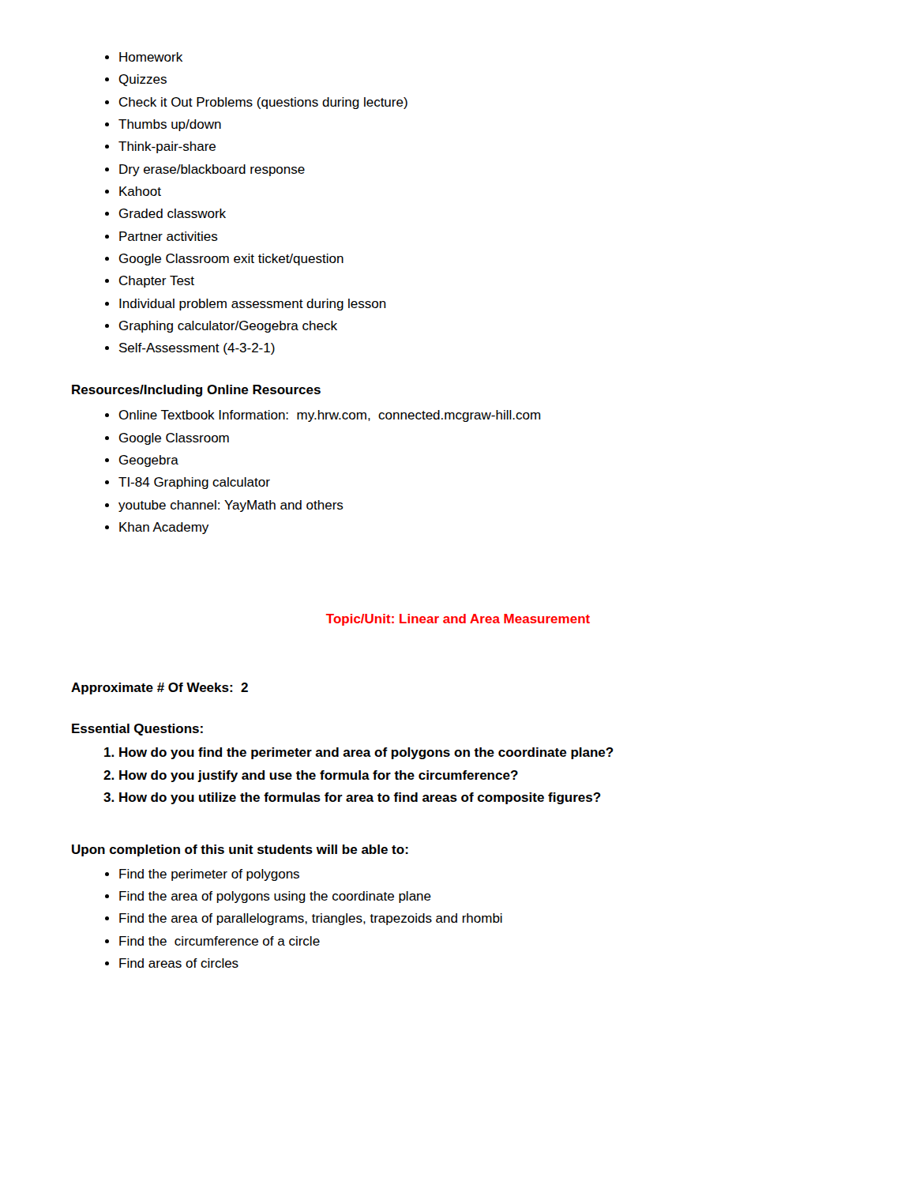Homework
Quizzes
Check it Out Problems (questions during lecture)
Thumbs up/down
Think-pair-share
Dry erase/blackboard response
Kahoot
Graded classwork
Partner activities
Google Classroom exit ticket/question
Chapter Test
Individual problem assessment during lesson
Graphing calculator/Geogebra check
Self-Assessment (4-3-2-1)
Resources/Including Online Resources
Online Textbook Information: my.hrw.com, connected.mcgraw-hill.com
Google Classroom
Geogebra
TI-84 Graphing calculator
youtube channel: YayMath and others
Khan Academy
Topic/Unit: Linear and Area Measurement
Approximate # Of Weeks: 2
Essential Questions:
How do you find the perimeter and area of polygons on the coordinate plane?
How do you justify and use the formula for the circumference?
How do you utilize the formulas for area to find areas of composite figures?
Upon completion of this unit students will be able to:
Find the perimeter of polygons
Find the area of polygons using the coordinate plane
Find the area of parallelograms, triangles, trapezoids and rhombi
Find the circumference of a circle
Find areas of circles